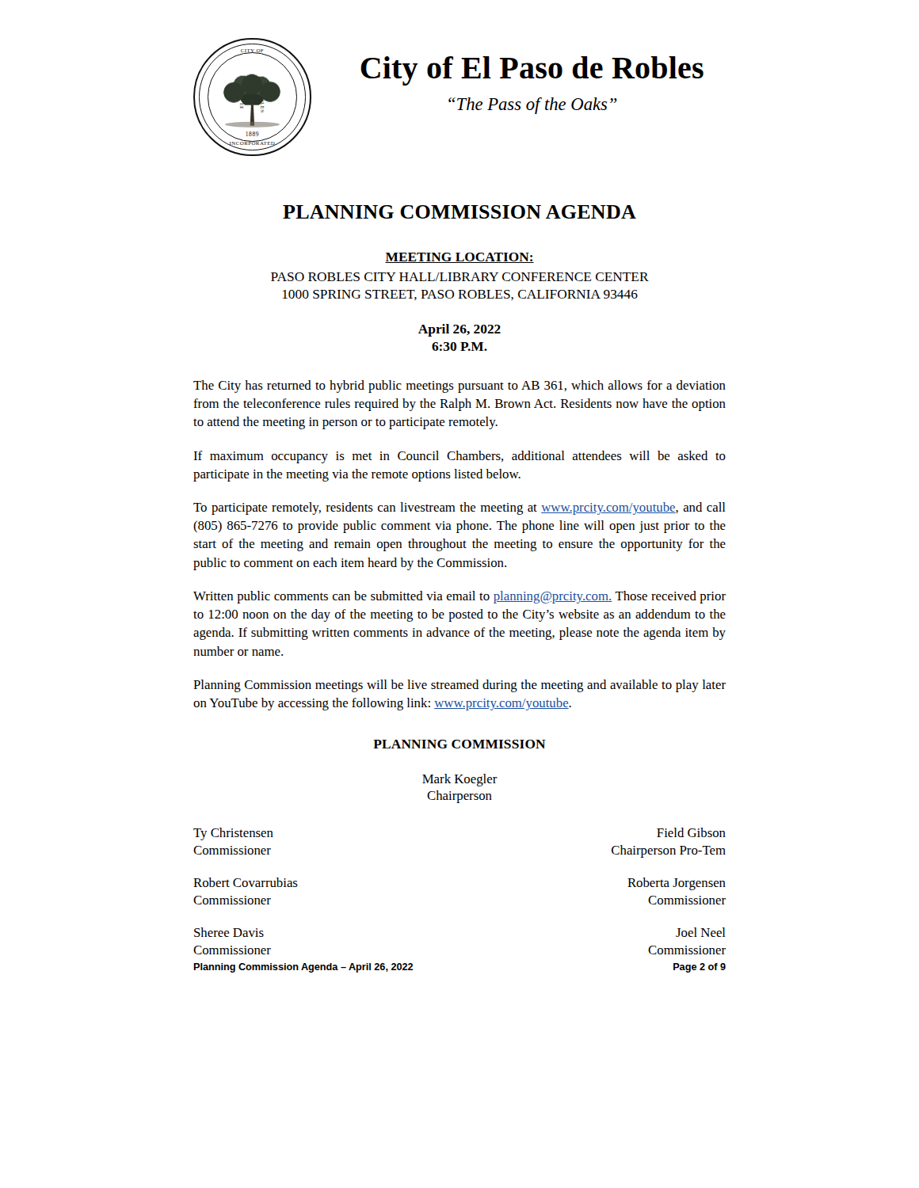City of
El Paso
de Robles
1889
Incorporated
City of El Paso de Robles
“The Pass of the Oaks”
PLANNING COMMISSION AGENDA
MEETING LOCATION: PASO ROBLES CITY HALL/LIBRARY CONFERENCE CENTER 1000 SPRING STREET, PASO ROBLES, CALIFORNIA 93446
April 26, 2022
6:30 P.M.
The City has returned to hybrid public meetings pursuant to AB 361, which allows for a deviation from the teleconference rules required by the Ralph M. Brown Act. Residents now have the option to attend the meeting in person or to participate remotely.
If maximum occupancy is met in Council Chambers, additional attendees will be asked to participate in the meeting via the remote options listed below.
To participate remotely, residents can livestream the meeting at www.prcity.com/youtube, and call (805) 865-7276 to provide public comment via phone. The phone line will open just prior to the start of the meeting and remain open throughout the meeting to ensure the opportunity for the public to comment on each item heard by the Commission.
Written public comments can be submitted via email to planning@prcity.com. Those received prior to 12:00 noon on the day of the meeting to be posted to the City’s website as an addendum to the agenda. If submitting written comments in advance of the meeting, please note the agenda item by number or name.
Planning Commission meetings will be live streamed during the meeting and available to play later on YouTube by accessing the following link: www.prcity.com/youtube.
PLANNING COMMISSION
Mark Koegler
Chairperson
| Ty Christensen Commissioner | Field Gibson Chairperson Pro-Tem |
| Robert Covarrubias Commissioner | Roberta Jorgensen Commissioner |
| Sheree Davis Commissioner | Joel Neel Commissioner |
Planning Commission Agenda – April 26, 2022 Page 2 of 9